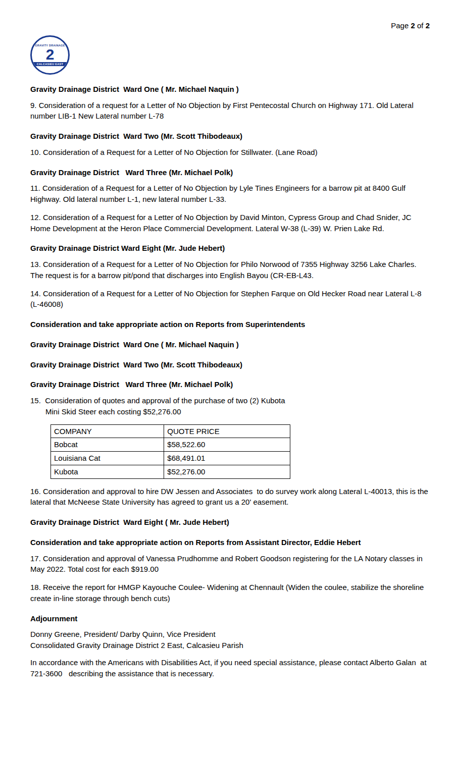Page 2 of 2
GRAVITY DRAINAGE 2 CALCASIEU EAST
Gravity Drainage District Ward One ( Mr. Michael Naquin )
9. Consideration of a request for a Letter of No Objection by First Pentecostal Church on Highway 171. Old Lateral number LIB-1 New Lateral number L-78
Gravity Drainage District Ward Two (Mr. Scott Thibodeaux)
10. Consideration of a Request for a Letter of No Objection for Stillwater. (Lane Road)
Gravity Drainage District Ward Three (Mr. Michael Polk)
11. Consideration of a Request for a Letter of No Objection by Lyle Tines Engineers for a barrow pit at 8400 Gulf Highway. Old lateral number L-1, new lateral number L-33.
12. Consideration of a Request for a Letter of No Objection by David Minton, Cypress Group and Chad Snider, JC Home Development at the Heron Place Commercial Development. Lateral W-38 (L-39) W. Prien Lake Rd.
Gravity Drainage District Ward Eight (Mr. Jude Hebert)
13. Consideration of a Request for a Letter of No Objection for Philo Norwood of 7355 Highway 3256 Lake Charles. The request is for a barrow pit/pond that discharges into English Bayou (CR-EB-L43.
14. Consideration of a Request for a Letter of No Objection for Stephen Farque on Old Hecker Road near Lateral L-8 (L-46008)
Consideration and take appropriate action on Reports from Superintendents
Gravity Drainage District Ward One ( Mr. Michael Naquin )
Gravity Drainage District Ward Two (Mr. Scott Thibodeaux)
Gravity Drainage District Ward Three (Mr. Michael Polk)
15. Consideration of quotes and approval of the purchase of two (2) Kubota
Mini Skid Steer each costing $52,276.00
| COMPANY | QUOTE PRICE |
| Bobcat | $58,522.60 |
| Louisiana Cat | $68,491.01 |
| Kubota | $52,276.00 |
16. Consideration and approval to hire DW Jessen and Associates to do survey work along Lateral L-40013, this is the lateral that McNeese State University has agreed to grant us a 20' easement.
Gravity Drainage District Ward Eight ( Mr. Jude Hebert)
Consideration and take appropriate action on Reports from Assistant Director, Eddie Hebert
17. Consideration and approval of Vanessa Prudhomme and Robert Goodson registering for the LA Notary classes in May 2022. Total cost for each $919.00
18. Receive the report for HMGP Kayouche Coulee- Widening at Chennault (Widen the coulee, stabilize the shoreline create in-line storage through bench cuts)
Adjournment
Donny Greene, President/ Darby Quinn, Vice President
Consolidated Gravity Drainage District 2 East, Calcasieu Parish
In accordance with the Americans with Disabilities Act, if you need special assistance, please contact Alberto Galan at 721-3600 describing the assistance that is necessary.